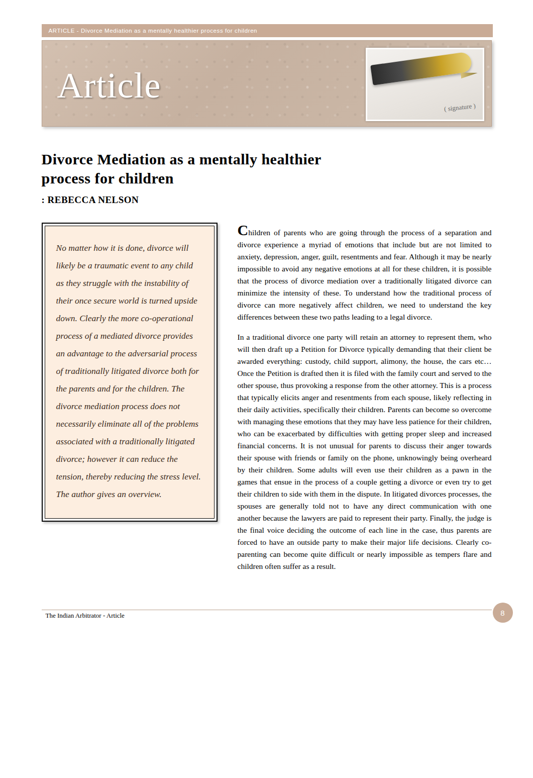ARTICLE - Divorce Mediation as a mentally healthier process for children
Article
( signature )
Divorce Mediation as a mentally healthier
process for children
: REBECCA NELSON
No matter how it is done, divorce will likely be a traumatic event to any child as they struggle with the instability of their once secure world is turned upside down. Clearly the more co-operational process of a mediated divorce provides an advantage to the adversarial process of traditionally litigated divorce both for the parents and for the children. The divorce mediation process does not necessarily eliminate all of the problems associated with a traditionally litigated divorce; however it can reduce the tension, thereby reducing the stress level. The author gives an overview.
Children of parents who are going through the process of a separation and divorce experience a myriad of emotions that include but are not limited to anxiety, depression, anger, guilt, resentments and fear. Although it may be nearly impossible to avoid any negative emotions at all for these children, it is possible that the process of divorce mediation over a traditionally litigated divorce can minimize the intensity of these. To understand how the traditional process of divorce can more negatively affect children, we need to understand the key differences between these two paths leading to a legal divorce.
In a traditional divorce one party will retain an attorney to represent them, who will then draft up a Petition for Divorce typically demanding that their client be awarded everything: custody, child support, alimony, the house, the cars etc… Once the Petition is drafted then it is filed with the family court and served to the other spouse, thus provoking a response from the other attorney. This is a process that typically elicits anger and resentments from each spouse, likely reflecting in their daily activities, specifically their children. Parents can become so overcome with managing these emotions that they may have less patience for their children, who can be exacerbated by difficulties with getting proper sleep and increased financial concerns. It is not unusual for parents to discuss their anger towards their spouse with friends or family on the phone, unknowingly being overheard by their children. Some adults will even use their children as a pawn in the games that ensue in the process of a couple getting a divorce or even try to get their children to side with them in the dispute. In litigated divorces processes, the spouses are generally told not to have any direct communication with one another because the lawyers are paid to represent their party. Finally, the judge is the final voice deciding the outcome of each line in the case, thus parents are forced to have an outside party to make their major life decisions. Clearly co-parenting can become quite difficult or nearly impossible as tempers flare and children often suffer as a result.
The Indian Arbitrator - Article
8